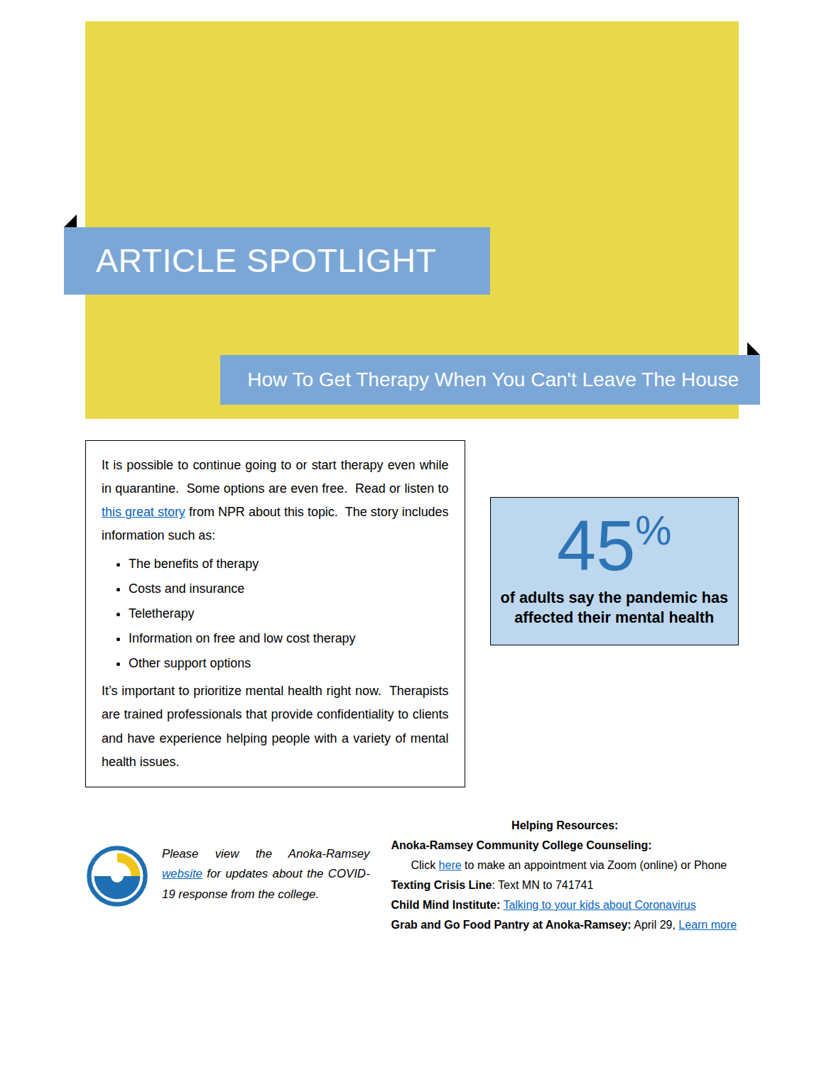ARTICLE SPOTLIGHT
How To Get Therapy When You Can't Leave The House
It is possible to continue going to or start therapy even while in quarantine. Some options are even free. Read or listen to this great story from NPR about this topic. The story includes information such as:
The benefits of therapy
Costs and insurance
Teletherapy
Information on free and low cost therapy
Other support options
It’s important to prioritize mental health right now. Therapists are trained professionals that provide confidentiality to clients and have experience helping people with a variety of mental health issues.
45%
of adults say the pandemic has affected their mental health
Please view the Anoka-Ramsey website for updates about the COVID-19 response from the college.
Helping Resources:
Anoka-Ramsey Community College Counseling:
Click here to make an appointment via Zoom (online) or Phone
Texting Crisis Line: Text MN to 741741
Child Mind Institute: Talking to your kids about Coronavirus
Grab and Go Food Pantry at Anoka-Ramsey: April 29, Learn more